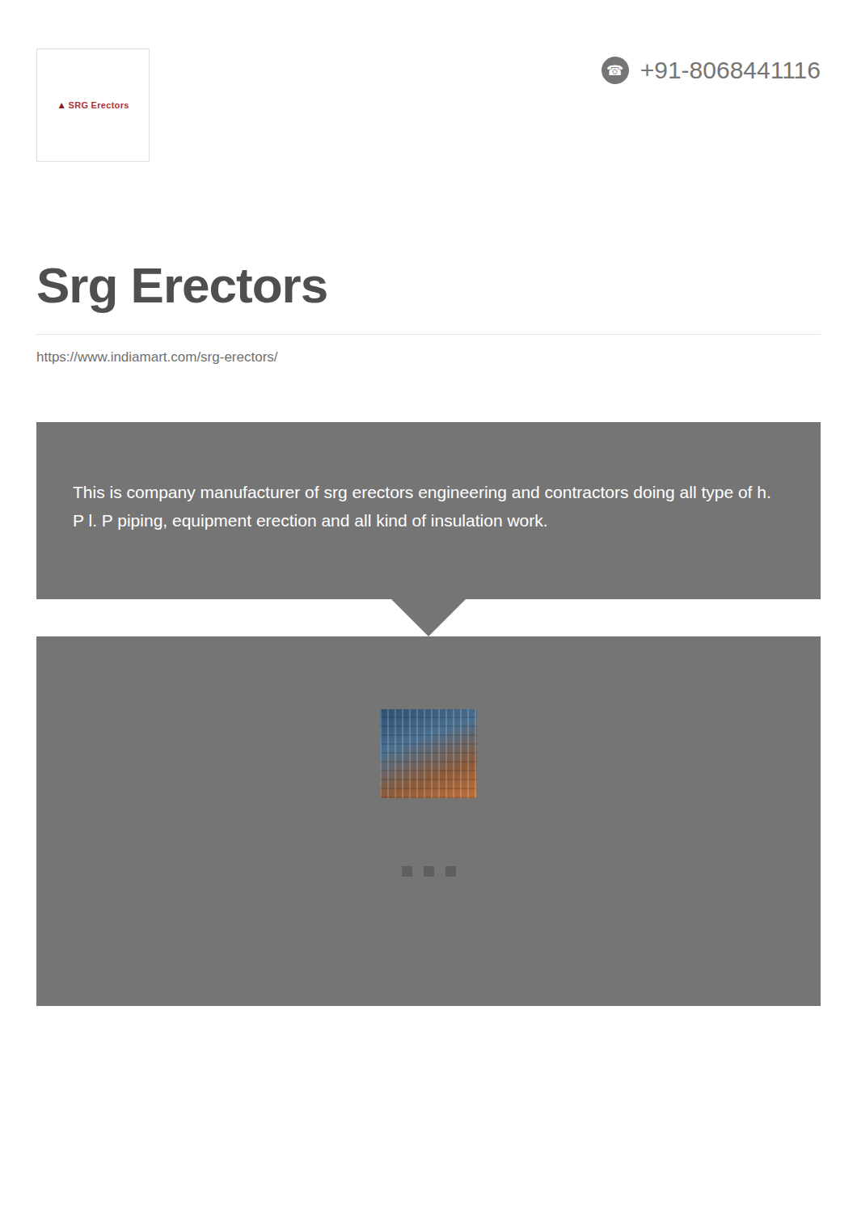▲SRG Erectors
☎ +91-8068441116
Srg Erectors
https://www.indiamart.com/srg-erectors/
This is company manufacturer of srg erectors engineering and contractors doing all type of h. P l. P piping, equipment erection and all kind of insulation work.